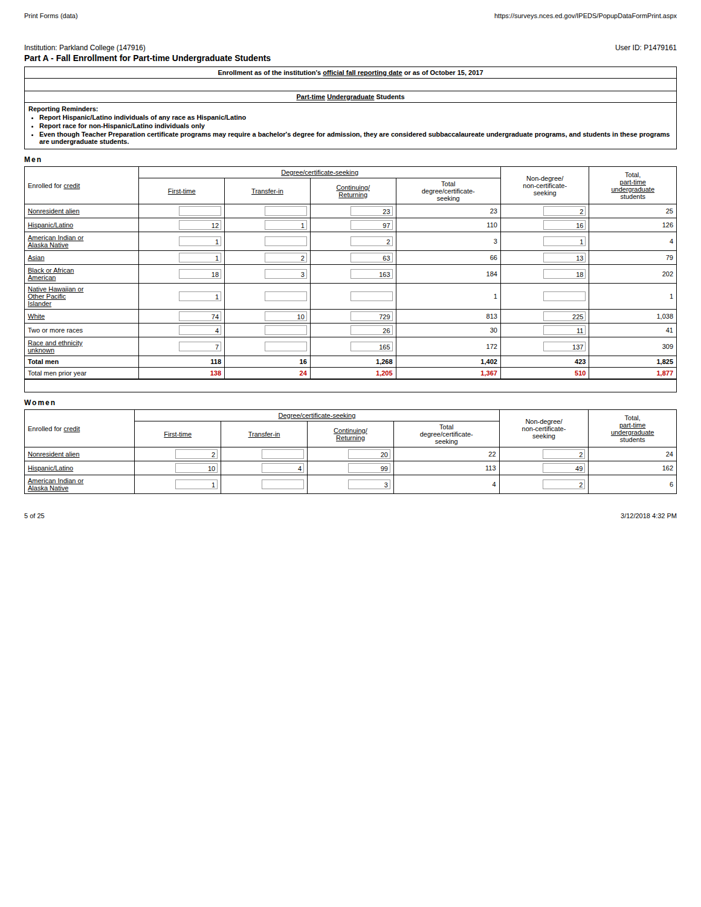Print Forms (data) https://surveys.nces.ed.gov/IPEDS/PopupDataFormPrint.aspx
Institution: Parkland College (147916) User ID: P1479161
Part A - Fall Enrollment for Part-time Undergraduate Students
| Enrollment as of the institution's official fall reporting date or as of October 15, 2017 |
| Part-time Undergraduate Students |
Reporting Reminders:
Report Hispanic/Latino individuals of any race as Hispanic/Latino
Report race for non-Hispanic/Latino individuals only
Even though Teacher Preparation certificate programs may require a bachelor's degree for admission, they are considered subbaccalaureate undergraduate programs, and students in these programs are undergraduate students.
Men
| Enrolled for credit | Degree/certificate-seeking | Non-degree/ non-certificate- seeking | Total, part-time undergraduate students |
| First-time | Transfer-in | Continuing/ Returning | Total degree/certificate- seeking |
| Nonresident alien | | | 23 | 23 | 2 | 25 |
| Hispanic/Latino | 12 | 1 | 97 | 110 | 16 | 126 |
| American Indian or Alaska Native | 1 | | 2 | 3 | 1 | 4 |
| Asian | 1 | 2 | 63 | 66 | 13 | 79 |
| Black or African American | 18 | 3 | 163 | 184 | 18 | 202 |
| Native Hawaiian or Other Pacific Islander | 1 | | | 1 | | 1 |
| White | 74 | 10 | 729 | 813 | 225 | 1,038 |
| Two or more races | 4 | | 26 | 30 | 11 | 41 |
| Race and ethnicity unknown | 7 | | 165 | 172 | 137 | 309 |
| Total men | 118 | 16 | 1,268 | 1,402 | 423 | 1,825 |
| Total men prior year | 138 | 24 | 1,205 | 1,367 | 510 | 1,877 |
Women
| Enrolled for credit | Degree/certificate-seeking | Non-degree/ non-certificate- seeking | Total, part-time undergraduate students |
| First-time | Transfer-in | Continuing/ Returning | Total degree/certificate- seeking |
| Nonresident alien | 2 | | 20 | 22 | 2 | 24 |
| Hispanic/Latino | 10 | 4 | 99 | 113 | 49 | 162 |
| American Indian or Alaska Native | 1 | | 3 | 4 | 2 | 6 |
5 of 25 3/12/2018 4:32 PM